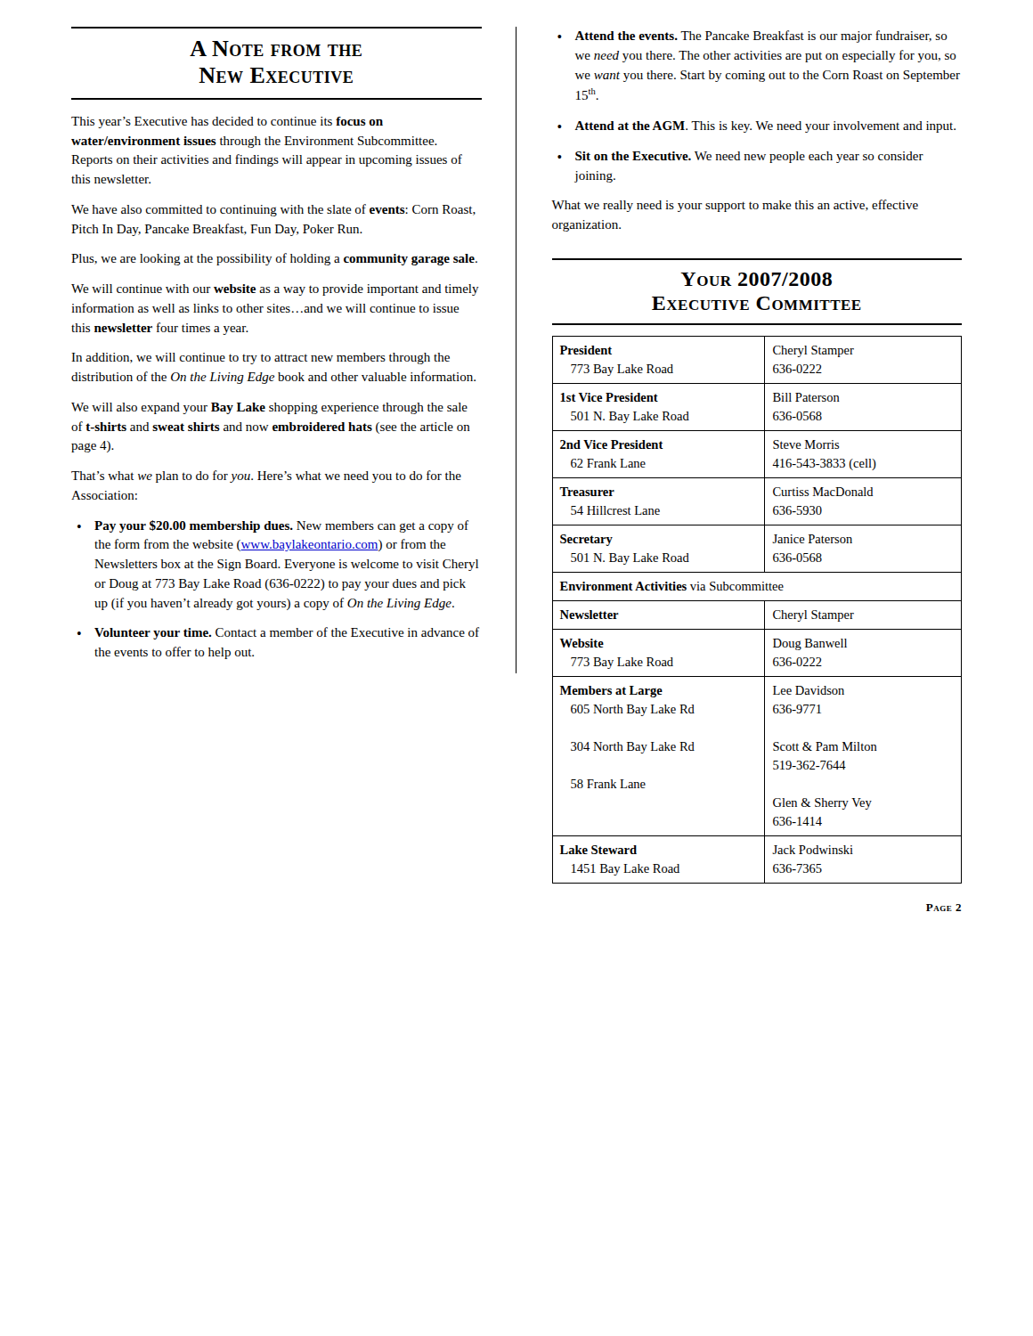A Note from the
New Executive
This year’s Executive has decided to continue its focus on water/environment issues through the Environment Subcommittee. Reports on their activities and findings will appear in upcoming issues of this newsletter.
We have also committed to continuing with the slate of events: Corn Roast, Pitch In Day, Pancake Breakfast, Fun Day, Poker Run.
Plus, we are looking at the possibility of holding a community garage sale.
We will continue with our website as a way to provide important and timely information as well as links to other sites…and we will continue to issue this newsletter four times a year.
In addition, we will continue to try to attract new members through the distribution of the On the Living Edge book and other valuable information.
We will also expand your Bay Lake shopping experience through the sale of t-shirts and sweat shirts and now embroidered hats (see the article on page 4).
That’s what we plan to do for you. Here’s what we need you to do for the Association:
Pay your $20.00 membership dues. New members can get a copy of the form from the website (www.baylakeontario.com) or from the Newsletters box at the Sign Board. Everyone is welcome to visit Cheryl or Doug at 773 Bay Lake Road (636-0222) to pay your dues and pick up (if you haven’t already got yours) a copy of On the Living Edge.
Volunteer your time. Contact a member of the Executive in advance of the events to offer to help out.
Attend the events. The Pancake Breakfast is our major fundraiser, so we need you there. The other activities are put on especially for you, so we want you there. Start by coming out to the Corn Roast on September 15th.
Attend at the AGM. This is key. We need your involvement and input.
Sit on the Executive. We need new people each year so consider joining.
What we really need is your support to make this an active, effective organization.
Your 2007/2008
Executive Committee
| President 773 Bay Lake Road | Cheryl Stamper 636-0222 |
| 1st Vice President 501 N. Bay Lake Road | Bill Paterson 636-0568 |
| 2nd Vice President 62 Frank Lane | Steve Morris 416-543-3833 (cell) |
| Treasurer 54 Hillcrest Lane | Curtiss MacDonald 636-5930 |
| Secretary 501 N. Bay Lake Road | Janice Paterson 636-0568 |
| Environment Activities via Subcommittee |
| Newsletter | Cheryl Stamper |
| Website 773 Bay Lake Road | Doug Banwell 636-0222 |
| Members at Large 605 North Bay Lake Rd 304 North Bay Lake Rd 58 Frank Lane | Lee Davidson 636-9771 Scott & Pam Milton 519-362-7644 Glen & Sherry Vey 636-1414 |
| Lake Steward 1451 Bay Lake Road | Jack Podwinski 636-7365 |
Page 2